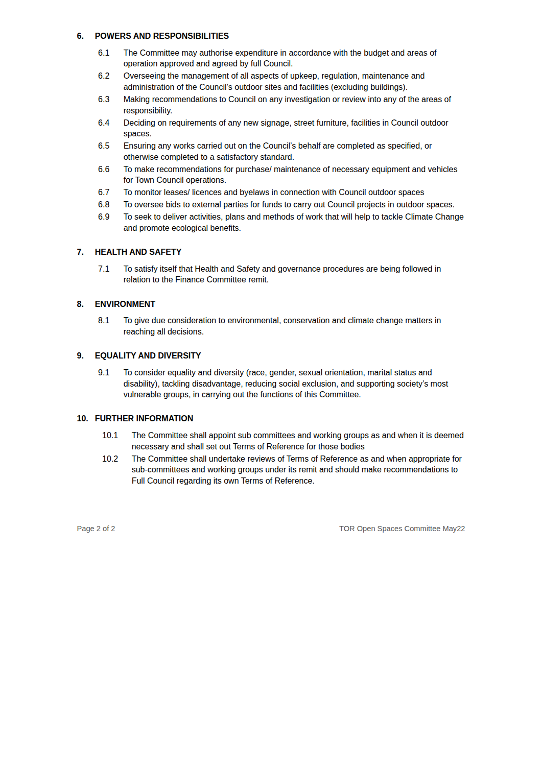6. Powers and Responsibilities
6.1 The Committee may authorise expenditure in accordance with the budget and areas of operation approved and agreed by full Council.
6.2 Overseeing the management of all aspects of upkeep, regulation, maintenance and administration of the Council’s outdoor sites and facilities (excluding buildings).
6.3 Making recommendations to Council on any investigation or review into any of the areas of responsibility.
6.4 Deciding on requirements of any new signage, street furniture, facilities in Council outdoor spaces.
6.5 Ensuring any works carried out on the Council’s behalf are completed as specified, or otherwise completed to a satisfactory standard.
6.6 To make recommendations for purchase/ maintenance of necessary equipment and vehicles for Town Council operations.
6.7 To monitor leases/ licences and byelaws in connection with Council outdoor spaces
6.8 To oversee bids to external parties for funds to carry out Council projects in outdoor spaces.
6.9 To seek to deliver activities, plans and methods of work that will help to tackle Climate Change and promote ecological benefits.
7. Health and Safety
7.1 To satisfy itself that Health and Safety and governance procedures are being followed in relation to the Finance Committee remit.
8. Environment
8.1 To give due consideration to environmental, conservation and climate change matters in reaching all decisions.
9. Equality and Diversity
9.1 To consider equality and diversity (race, gender, sexual orientation, marital status and disability), tackling disadvantage, reducing social exclusion, and supporting society’s most vulnerable groups, in carrying out the functions of this Committee.
10. Further Information
10.1 The Committee shall appoint sub committees and working groups as and when it is deemed necessary and shall set out Terms of Reference for those bodies
10.2 The Committee shall undertake reviews of Terms of Reference as and when appropriate for sub-committees and working groups under its remit and should make recommendations to Full Council regarding its own Terms of Reference.
Page 2 of 2
TOR Open Spaces Committee May22